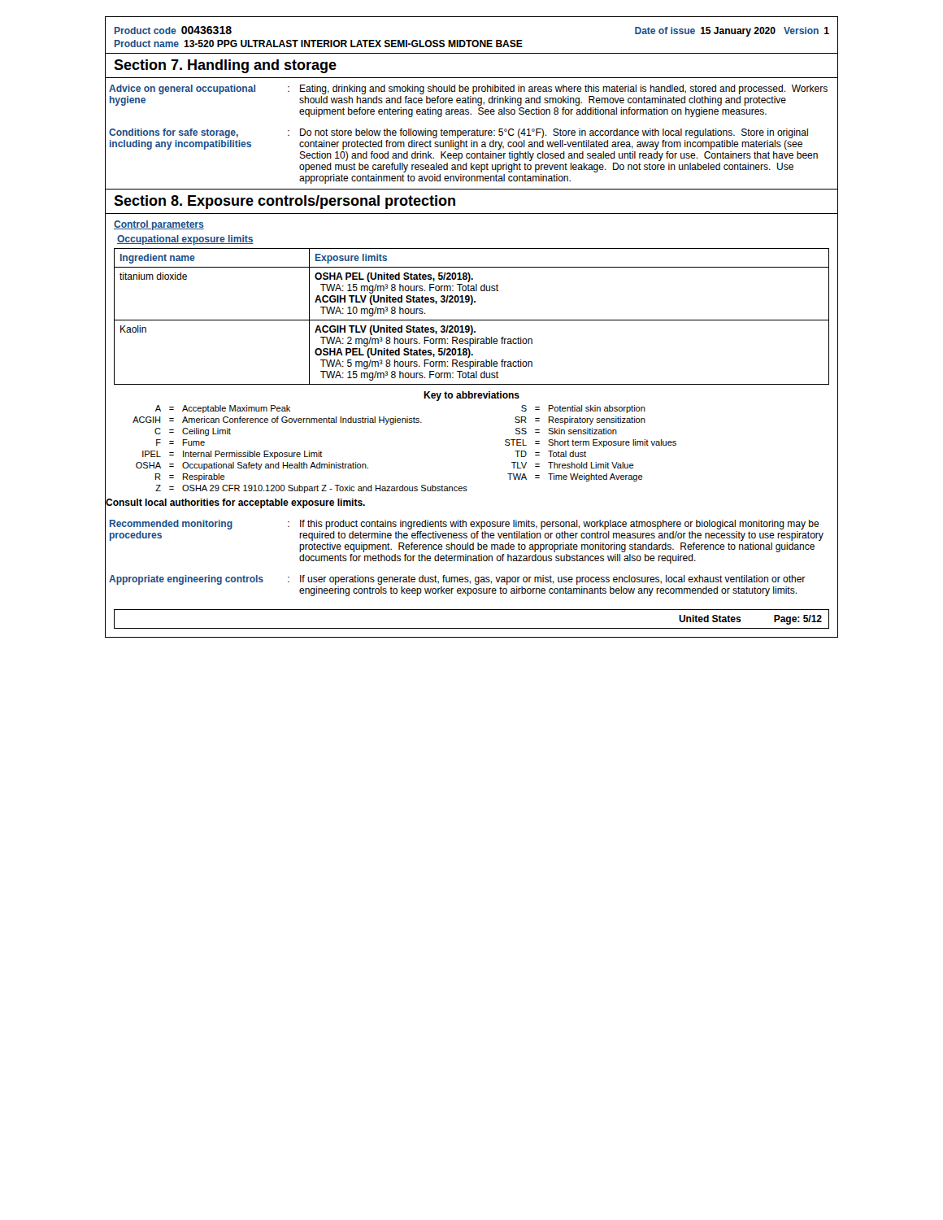Product code 00436318
Date of issue 15 January 2020 Version 1
Product name 13-520 PPG ULTRALAST INTERIOR LATEX SEMI-GLOSS MIDTONE BASE
Section 7. Handling and storage
| Advice on general occupational hygiene | : | Eating, drinking and smoking should be prohibited in areas where this material is handled, stored and processed. Workers should wash hands and face before eating, drinking and smoking. Remove contaminated clothing and protective equipment before entering eating areas. See also Section 8 for additional information on hygiene measures. |
| Conditions for safe storage, including any incompatibilities | : | Do not store below the following temperature: 5°C (41°F). Store in accordance with local regulations. Store in original container protected from direct sunlight in a dry, cool and well-ventilated area, away from incompatible materials (see Section 10) and food and drink. Keep container tightly closed and sealed until ready for use. Containers that have been opened must be carefully resealed and kept upright to prevent leakage. Do not store in unlabeled containers. Use appropriate containment to avoid environmental contamination. |
Section 8. Exposure controls/personal protection
Control parameters
Occupational exposure limits
| Ingredient name | Exposure limits |
| --- | --- |
| titanium dioxide | OSHA PEL (United States, 5/2018). TWA: 15 mg/m³ 8 hours. Form: Total dust ACGIH TLV (United States, 3/2019). TWA: 10 mg/m³ 8 hours. |
| Kaolin | ACGIH TLV (United States, 3/2019). TWA: 2 mg/m³ 8 hours. Form: Respirable fraction OSHA PEL (United States, 5/2018). TWA: 5 mg/m³ 8 hours. Form: Respirable fraction TWA: 15 mg/m³ 8 hours. Form: Total dust |
Key to abbreviations
| A | = | Acceptable Maximum Peak | S | = | Potential skin absorption |
| ACGIH | = | American Conference of Governmental Industrial Hygienists. | SR | = | Respiratory sensitization |
| C | = | Ceiling Limit | SS | = | Skin sensitization |
| F | = | Fume | STEL | = | Short term Exposure limit values |
| IPEL | = | Internal Permissible Exposure Limit | TD | = | Total dust |
| OSHA | = | Occupational Safety and Health Administration. | TLV | = | Threshold Limit Value |
| R | = | Respirable | TWA | = | Time Weighted Average |
| Z | = | OSHA 29 CFR 1910.1200 Subpart Z - Toxic and Hazardous Substances |
Consult local authorities for acceptable exposure limits.
| Recommended monitoring procedures | : | If this product contains ingredients with exposure limits, personal, workplace atmosphere or biological monitoring may be required to determine the effectiveness of the ventilation or other control measures and/or the necessity to use respiratory protective equipment. Reference should be made to appropriate monitoring standards. Reference to national guidance documents for methods for the determination of hazardous substances will also be required. |
| Appropriate engineering controls | : | If user operations generate dust, fumes, gas, vapor or mist, use process enclosures, local exhaust ventilation or other engineering controls to keep worker exposure to airborne contaminants below any recommended or statutory limits. |
United States Page: 5/12